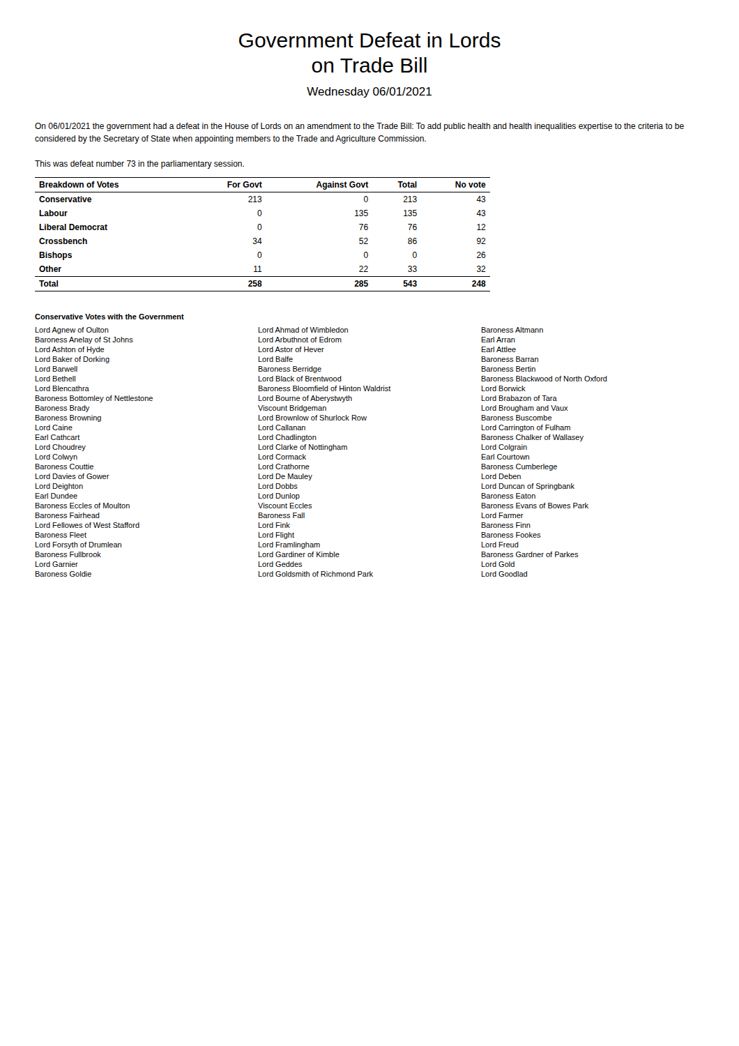Government Defeat in Lords
on Trade Bill
Wednesday 06/01/2021
On 06/01/2021 the government had a defeat in the House of Lords on an amendment to the Trade Bill: To add public health and health inequalities expertise to the criteria to be considered by the Secretary of State when appointing members to the Trade and Agriculture Commission.
This was defeat number 73 in the parliamentary session.
| Breakdown of Votes | For Govt | Against Govt | Total | No vote |
| --- | --- | --- | --- | --- |
| Conservative | 213 | 0 | 213 | 43 |
| Labour | 0 | 135 | 135 | 43 |
| Liberal Democrat | 0 | 76 | 76 | 12 |
| Crossbench | 34 | 52 | 86 | 92 |
| Bishops | 0 | 0 | 0 | 26 |
| Other | 11 | 22 | 33 | 32 |
| Total | 258 | 285 | 543 | 248 |
Conservative Votes with the Government
| Lord Agnew of Oulton | Lord Ahmad of Wimbledon | Baroness Altmann |
| Baroness Anelay of St Johns | Lord Arbuthnot of Edrom | Earl Arran |
| Lord Ashton of Hyde | Lord Astor of Hever | Earl Attlee |
| Lord Baker of Dorking | Lord Balfe | Baroness Barran |
| Lord Barwell | Baroness Berridge | Baroness Bertin |
| Lord Bethell | Lord Black of Brentwood | Baroness Blackwood of North Oxford |
| Lord Blencathra | Baroness Bloomfield of Hinton Waldrist | Lord Borwick |
| Baroness Bottomley of Nettlestone | Lord Bourne of Aberystwyth | Lord Brabazon of Tara |
| Baroness Brady | Viscount Bridgeman | Lord Brougham and Vaux |
| Baroness Browning | Lord Brownlow of Shurlock Row | Baroness Buscombe |
| Lord Caine | Lord Callanan | Lord Carrington of Fulham |
| Earl Cathcart | Lord Chadlington | Baroness Chalker of Wallasey |
| Lord Choudrey | Lord Clarke of Nottingham | Lord Colgrain |
| Lord Colwyn | Lord Cormack | Earl Courtown |
| Baroness Couttie | Lord Crathorne | Baroness Cumberlege |
| Lord Davies of Gower | Lord De Mauley | Lord Deben |
| Lord Deighton | Lord Dobbs | Lord Duncan of Springbank |
| Earl Dundee | Lord Dunlop | Baroness Eaton |
| Baroness Eccles of Moulton | Viscount Eccles | Baroness Evans of Bowes Park |
| Baroness Fairhead | Baroness Fall | Lord Farmer |
| Lord Fellowes of West Stafford | Lord Fink | Baroness Finn |
| Baroness Fleet | Lord Flight | Baroness Fookes |
| Lord Forsyth of Drumlean | Lord Framlingham | Lord Freud |
| Baroness Fullbrook | Lord Gardiner of Kimble | Baroness Gardner of Parkes |
| Lord Garnier | Lord Geddes | Lord Gold |
| Baroness Goldie | Lord Goldsmith of Richmond Park | Lord Goodlad |